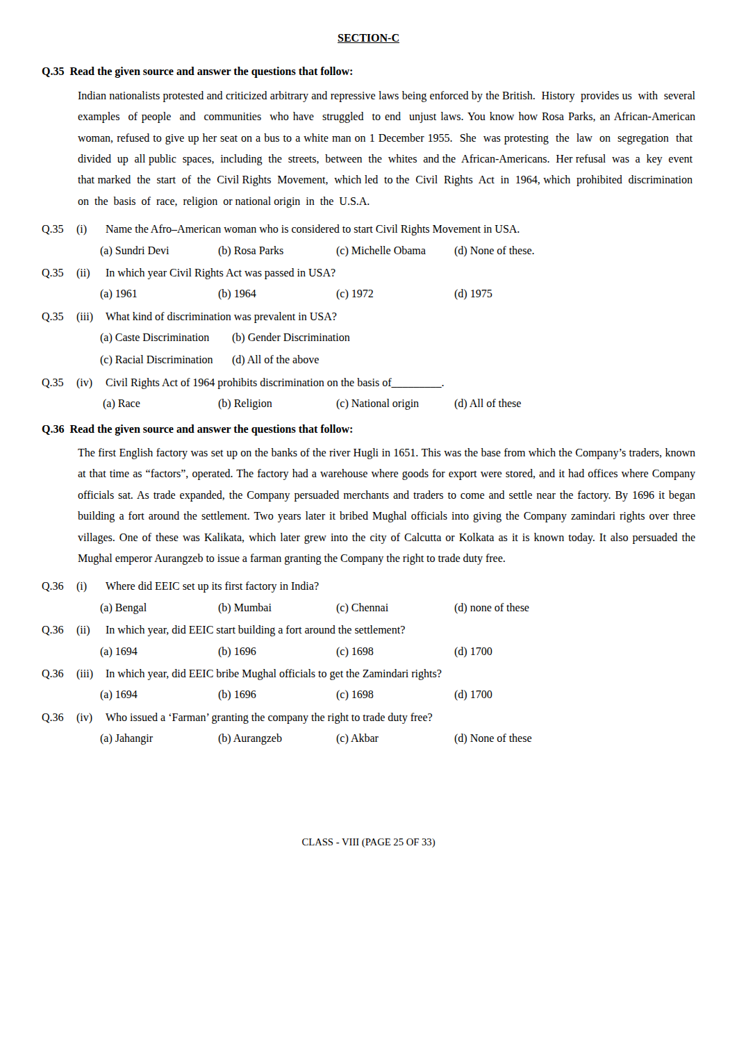SECTION-C
Q.35 Read the given source and answer the questions that follow:
Indian nationalists protested and criticized arbitrary and repressive laws being enforced by the British. History provides us with several examples of people and communities who have struggled to end unjust laws. You know how Rosa Parks, an African-American woman, refused to give up her seat on a bus to a white man on 1 December 1955. She was protesting the law on segregation that divided up all public spaces, including the streets, between the whites and the African-Americans. Her refusal was a key event that marked the start of the Civil Rights Movement, which led to the Civil Rights Act in 1964, which prohibited discrimination on the basis of race, religion or national origin in the U.S.A.
Q.35 (i) Name the Afro–American woman who is considered to start Civil Rights Movement in USA.
(a) Sundri Devi (b) Rosa Parks (c) Michelle Obama (d) None of these.
Q.35 (ii) In which year Civil Rights Act was passed in USA?
(a) 1961 (b) 1964 (c) 1972 (d) 1975
Q.35 (iii) What kind of discrimination was prevalent in USA?
(a) Caste Discrimination (b) Gender Discrimination
(c) Racial Discrimination (d) All of the above
Q.35 (iv) Civil Rights Act of 1964 prohibits discrimination on the basis of_________.
(a) Race (b) Religion (c) National origin (d) All of these
Q.36 Read the given source and answer the questions that follow:
The first English factory was set up on the banks of the river Hugli in 1651. This was the base from which the Company’s traders, known at that time as “factors”, operated. The factory had a warehouse where goods for export were stored, and it had offices where Company officials sat. As trade expanded, the Company persuaded merchants and traders to come and settle near the factory. By 1696 it began building a fort around the settlement. Two years later it bribed Mughal officials into giving the Company zamindari rights over three villages. One of these was Kalikata, which later grew into the city of Calcutta or Kolkata as it is known today. It also persuaded the Mughal emperor Aurangzeb to issue a farman granting the Company the right to trade duty free.
Q.36 (i) Where did EEIC set up its first factory in India?
(a) Bengal (b) Mumbai (c) Chennai (d) none of these
Q.36 (ii) In which year, did EEIC start building a fort around the settlement?
(a) 1694 (b) 1696 (c) 1698 (d) 1700
Q.36 (iii) In which year, did EEIC bribe Mughal officials to get the Zamindari rights?
(a) 1694 (b) 1696 (c) 1698 (d) 1700
Q.36 (iv) Who issued a ‘Farman’ granting the company the right to trade duty free?
(a) Jahangir (b) Aurangzeb (c) Akbar (d) None of these
CLASS - VIII (PAGE 25 OF 33)